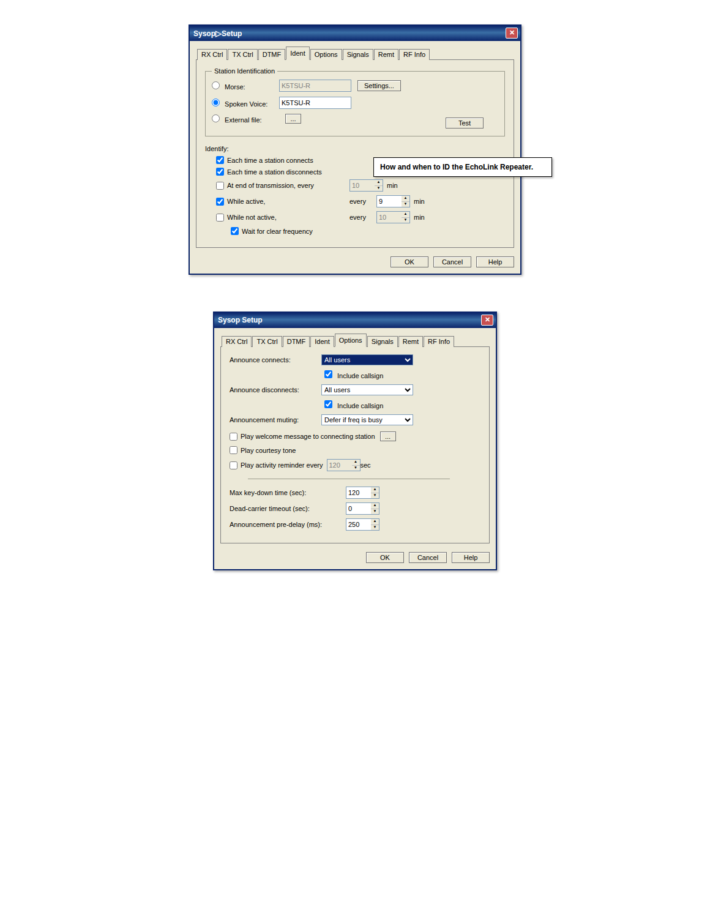Sysop▷Setup ✕
RX Ctrl
TX Ctrl
DTMF
Ident
Options
Signals
Remt
RF Info
Station Identification
Morse: Settings...
Spoken Voice:
External file: ...
Test
How and when to ID the EchoLink Repeater.
Identify:
Each time a station connects
Each time a station disconnects
At end of transmission, every ▲▼ min
While active, every ▲▼ min
While not active, every ▲▼ min
Wait for clear frequency
OK Cancel Help
Sysop Setup ✕
RX Ctrl
TX Ctrl
DTMF
Ident
Options
Signals
Remt
RF Info
Announce connects: All users
Include callsign
Announce disconnects: All users
Include callsign
Announcement muting: Defer if freq is busy
Play welcome message to connecting station ...
Play courtesy tone
Play activity reminder every ▲▼ sec
Max key-down time (sec): ▲▼
Dead-carrier timeout (sec): ▲▼
Announcement pre-delay (ms): ▲▼
OK Cancel Help